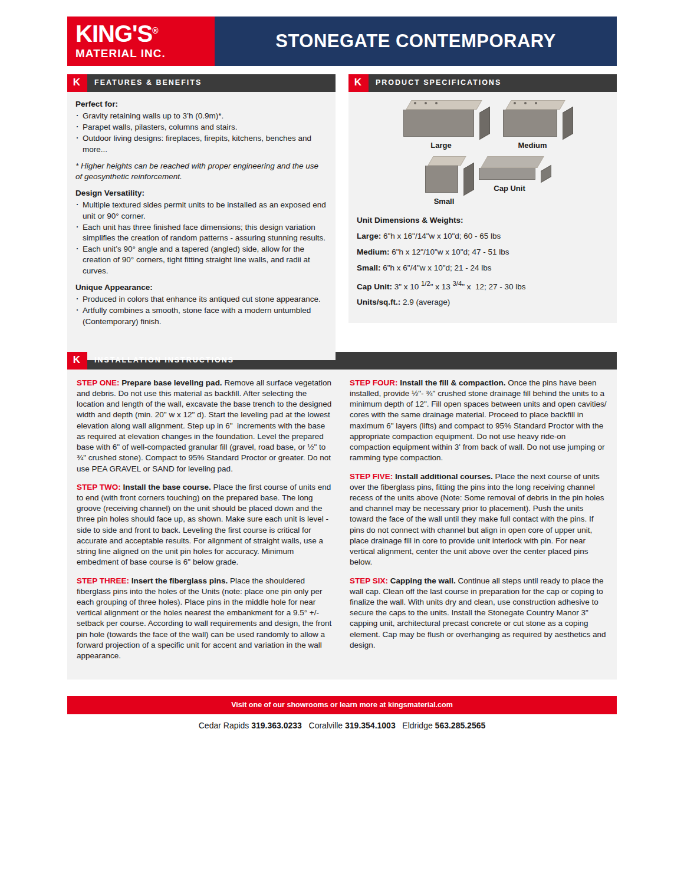KING'S®
MATERIAL INC.
STONEGATE CONTEMPORARY
KFEATURES & BENEFITS
Perfect for:
Gravity retaining walls up to 3’h (0.9m)*.
Parapet walls, pilasters, columns and stairs.
Outdoor living designs: fireplaces, firepits, kitchens, benches and more...
* Higher heights can be reached with proper engineering and the use of geosynthetic reinforcement.
Design Versatility:
Multiple textured sides permit units to be installed as an exposed end unit or 90° corner.
Each unit has three finished face dimensions; this design variation simplifies the creation of random patterns - assuring stunning results.
Each unit’s 90° angle and a tapered (angled) side, allow for the creation of 90° corners, tight fitting straight line walls, and radii at curves.
Unique Appearance:
Produced in colors that enhance its antiqued cut stone appearance.
Artfully combines a smooth, stone face with a modern untumbled (Contemporary) finish.
KPRODUCT SPECIFICATIONS
Large
Medium
Small
Cap Unit
Unit Dimensions & Weights:
Large: 6"h x 16"/14"w x 10"d; 60 - 65 lbs
Medium: 6"h x 12"/10"w x 10"d; 47 - 51 lbs
Small: 6"h x 6"/4"w x 10"d; 21 - 24 lbs
Cap Unit: 3" x 10 1/2" x 13 3/4" x 12; 27 - 30 lbs
Units/sq.ft.: 2.9 (average)
KINSTALLATION INSTRUCTIONS
STEP ONE: Prepare base leveling pad. Remove all surface vegetation and debris. Do not use this material as backfill. After selecting the location and length of the wall, excavate the base trench to the designed width and depth (min. 20" w x 12" d). Start the leveling pad at the lowest elevation along wall alignment. Step up in 6" increments with the base as required at elevation changes in the foundation. Level the prepared base with 6" of well-compacted granular fill (gravel, road base, or ½" to ¾" crushed stone). Compact to 95% Standard Proctor or greater. Do not use PEA GRAVEL or SAND for leveling pad.
STEP TWO: Install the base course. Place the first course of units end to end (with front corners touching) on the prepared base. The long groove (receiving channel) on the unit should be placed down and the three pin holes should face up, as shown. Make sure each unit is level - side to side and front to back. Leveling the first course is critical for accurate and acceptable results. For alignment of straight walls, use a string line aligned on the unit pin holes for accuracy. Minimum embedment of base course is 6" below grade.
STEP THREE: Insert the fiberglass pins. Place the shouldered fiberglass pins into the holes of the Units (note: place one pin only per each grouping of three holes). Place pins in the middle hole for near vertical alignment or the holes nearest the embankment for a 9.5° +/- setback per course. According to wall requirements and design, the front pin hole (towards the face of the wall) can be used randomly to allow a forward projection of a specific unit for accent and variation in the wall appearance.
STEP FOUR: Install the fill & compaction. Once the pins have been installed, provide ½"- ¾" crushed stone drainage fill behind the units to a minimum depth of 12". Fill open spaces between units and open cavities/ cores with the same drainage material. Proceed to place backfill in maximum 6" layers (lifts) and compact to 95% Standard Proctor with the appropriate compaction equipment. Do not use heavy ride-on compaction equipment within 3' from back of wall. Do not use jumping or ramming type compaction.
STEP FIVE: Install additional courses. Place the next course of units over the fiberglass pins, fitting the pins into the long receiving channel recess of the units above (Note: Some removal of debris in the pin holes and channel may be necessary prior to placement). Push the units toward the face of the wall until they make full contact with the pins. If pins do not connect with channel but align in open core of upper unit, place drainage fill in core to provide unit interlock with pin. For near vertical alignment, center the unit above over the center placed pins below.
STEP SIX: Capping the wall. Continue all steps until ready to place the wall cap. Clean off the last course in preparation for the cap or coping to finalize the wall. With units dry and clean, use construction adhesive to secure the caps to the units. Install the Stonegate Country Manor 3" capping unit, architectural precast concrete or cut stone as a coping element. Cap may be flush or overhanging as required by aesthetics and design.
Visit one of our showrooms or learn more at kingsmaterial.com
Cedar Rapids 319.363.0233 Coralville 319.354.1003 Eldridge 563.285.2565